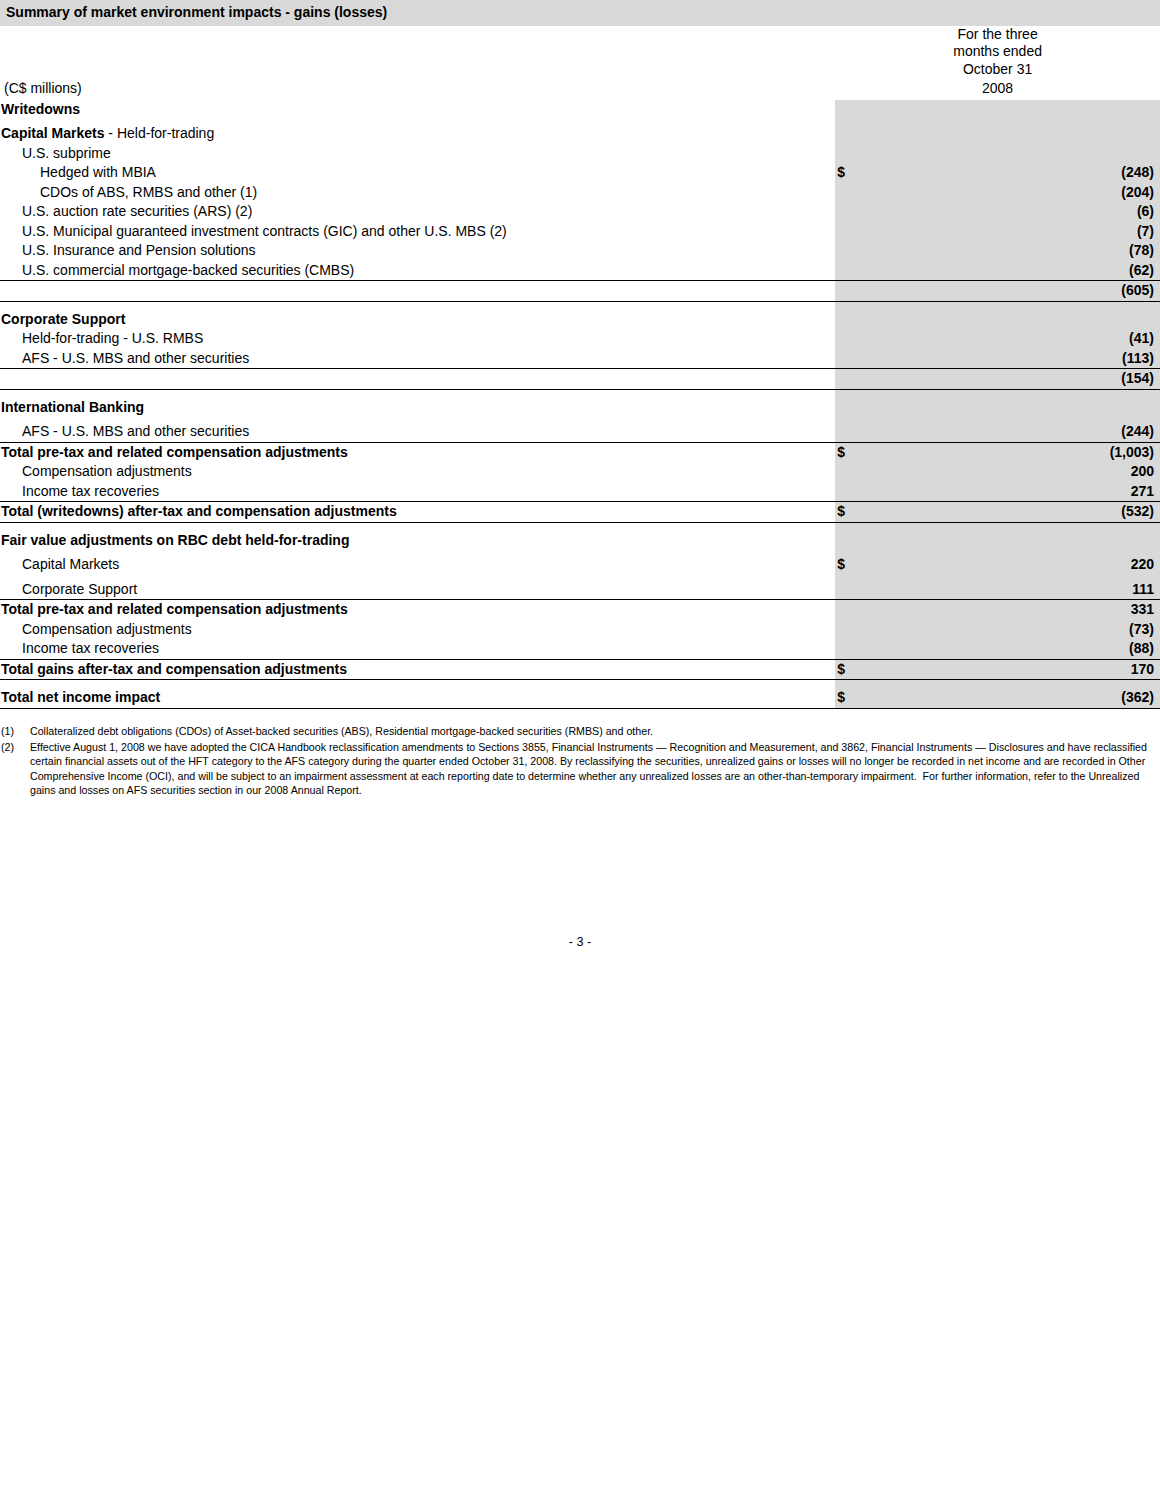| Summary of market environment impacts - gains (losses) |
| | For the three months ended October 31 |
| (C$ millions) | 2008 |
| Writedowns | | |
| Capital Markets - Held-for-trading | | |
| U.S. subprime | | |
| Hedged with MBIA | $ | (248) |
| CDOs of ABS, RMBS and other (1) | | (204) |
| U.S. auction rate securities (ARS) (2) | | (6) |
| U.S. Municipal guaranteed investment contracts (GIC) and other U.S. MBS (2) | | (7) |
| U.S. Insurance and Pension solutions | | (78) |
| U.S. commercial mortgage-backed securities (CMBS) | | (62) |
| | | (605) |
| Corporate Support | | |
| Held-for-trading - U.S. RMBS | | (41) |
| AFS - U.S. MBS and other securities | | (113) |
| | | (154) |
| International Banking | | |
| AFS - U.S. MBS and other securities | | (244) |
| Total pre-tax and related compensation adjustments | $ | (1,003) |
| Compensation adjustments | | 200 |
| Income tax recoveries | | 271 |
| Total (writedowns) after-tax and compensation adjustments | $ | (532) |
| Fair value adjustments on RBC debt held-for-trading | | |
| Capital Markets | $ | 220 |
| Corporate Support | | 111 |
| Total pre-tax and related compensation adjustments | | 331 |
| Compensation adjustments | | (73) |
| Income tax recoveries | | (88) |
| Total gains after-tax and compensation adjustments | $ | 170 |
| Total net income impact | $ | (362) |
| (1) | Collateralized debt obligations (CDOs) of Asset-backed securities (ABS), Residential mortgage-backed securities (RMBS) and other. |
| (2) | Effective August 1, 2008 we have adopted the CICA Handbook reclassification amendments to Sections 3855, Financial Instruments — Recognition and Measurement, and 3862, Financial Instruments — Disclosures and have reclassified certain financial assets out of the HFT category to the AFS category during the quarter ended October 31, 2008. By reclassifying the securities, unrealized gains or losses will no longer be recorded in net income and are recorded in Other Comprehensive Income (OCI), and will be subject to an impairment assessment at each reporting date to determine whether any unrealized losses are an other-than-temporary impairment. For further information, refer to the Unrealized gains and losses on AFS securities section in our 2008 Annual Report. |
- 3 -